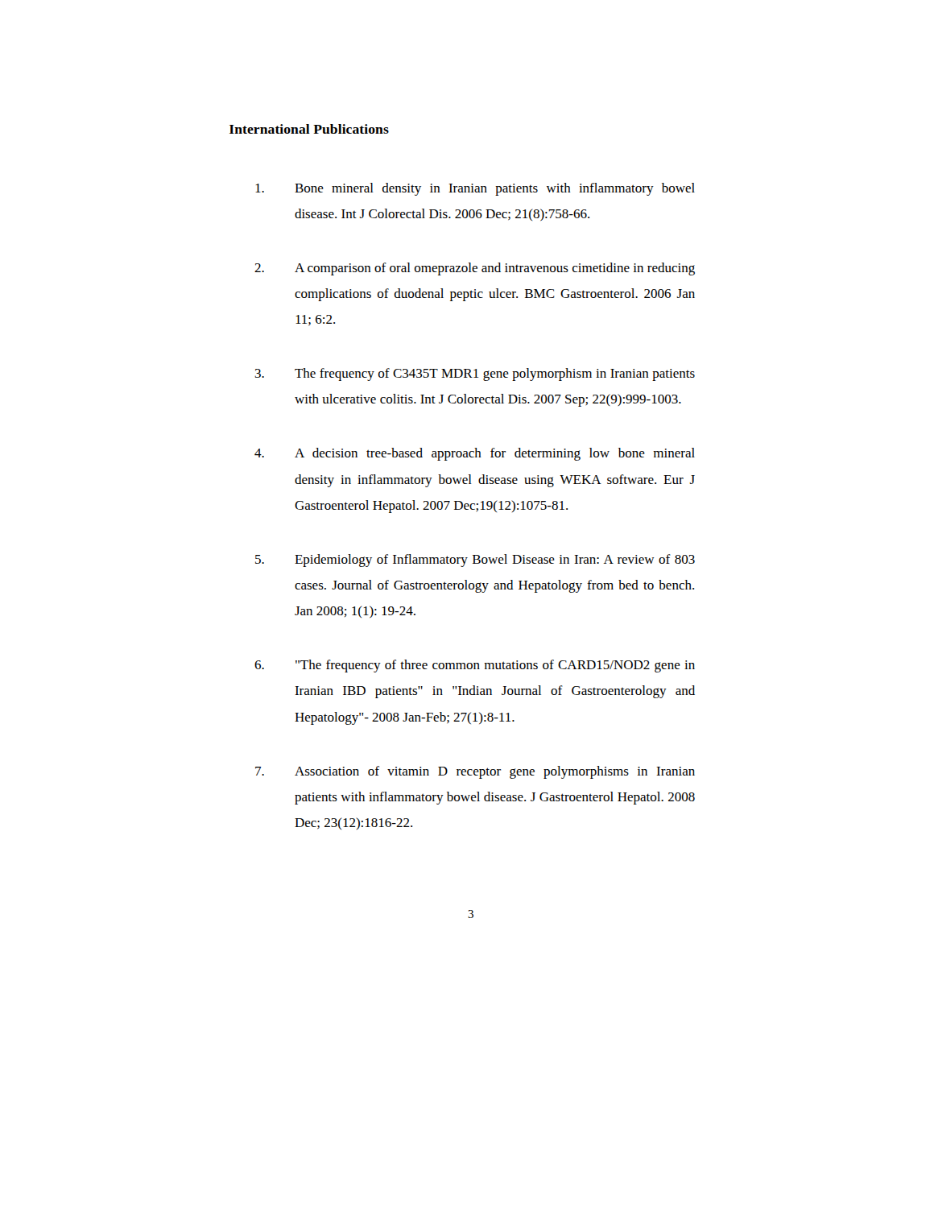International Publications
Bone mineral density in Iranian patients with inflammatory bowel disease. Int J Colorectal Dis. 2006 Dec; 21(8):758-66.
A comparison of oral omeprazole and intravenous cimetidine in reducing complications of duodenal peptic ulcer. BMC Gastroenterol. 2006 Jan 11; 6:2.
The frequency of C3435T MDR1 gene polymorphism in Iranian patients with ulcerative colitis. Int J Colorectal Dis. 2007 Sep; 22(9):999-1003.
A decision tree-based approach for determining low bone mineral density in inflammatory bowel disease using WEKA software. Eur J Gastroenterol Hepatol. 2007 Dec;19(12):1075-81.
Epidemiology of Inflammatory Bowel Disease in Iran: A review of 803 cases. Journal of Gastroenterology and Hepatology from bed to bench. Jan 2008; 1(1): 19-24.
"The frequency of three common mutations of CARD15/NOD2 gene in Iranian IBD patients" in "Indian Journal of Gastroenterology and Hepatology"- 2008 Jan-Feb; 27(1):8-11.
Association of vitamin D receptor gene polymorphisms in Iranian patients with inflammatory bowel disease. J Gastroenterol Hepatol. 2008 Dec; 23(12):1816-22.
3